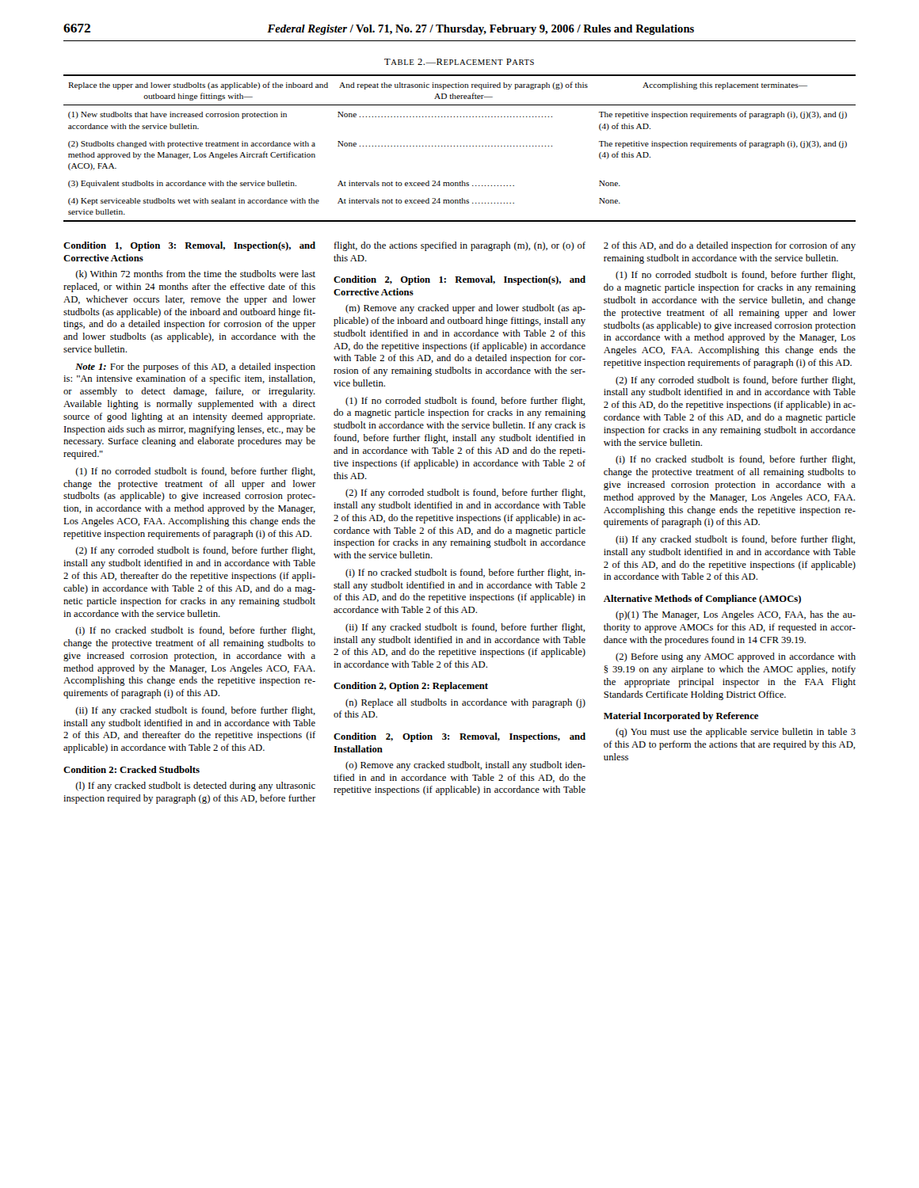6672 Federal Register / Vol. 71, No. 27 / Thursday, February 9, 2006 / Rules and Regulations
T ABLE 2.—R EPLACEMENT P ARTS
| Replace the upper and lower studbolts (as applicable) of the inboard and outboard hinge fittings with— | And repeat the ultrasonic inspection required by paragraph (g) of this AD thereafter— | Accomplishing this replacement terminates— |
| --- | --- | --- |
| (1) New studbolts that have increased corrosion protection in accordance with the service bulletin. | None .............................................................. | The repetitive inspection requirements of paragraph (i), (j)(3), and (j)(4) of this AD. |
| (2) Studbolts changed with protective treatment in accordance with a method approved by the Manager, Los Angeles Aircraft Certification (ACO), FAA. | None .............................................................. | The repetitive inspection requirements of paragraph (i), (j)(3), and (j)(4) of this AD. |
| (3) Equivalent studbolts in accordance with the service bulletin. | At intervals not to exceed 24 months .............. | None. |
| (4) Kept serviceable studbolts wet with sealant in accordance with the service bulletin. | At intervals not to exceed 24 months .............. | None. |
Condition 1, Option 3: Removal, Inspection(s), and Corrective Actions
(k) Within 72 months from the time the studbolts were last replaced, or within 24 months after the effective date of this AD, whichever occurs later, remove the upper and lower studbolts (as applicable) of the inboard and outboard hinge fittings, and do a detailed inspection for corrosion of the upper and lower studbolts (as applicable), in accordance with the service bulletin.
Note 1: For the purposes of this AD, a detailed inspection is: ''An intensive examination of a specific item, installation, or assembly to detect damage, failure, or irregularity. Available lighting is normally supplemented with a direct source of good lighting at an intensity deemed appropriate. Inspection aids such as mirror, magnifying lenses, etc., may be necessary. Surface cleaning and elaborate procedures may be required.''
(1) If no corroded studbolt is found, before further flight, change the protective treatment of all upper and lower studbolts (as applicable) to give increased corrosion protection, in accordance with a method approved by the Manager, Los Angeles ACO, FAA. Accomplishing this change ends the repetitive inspection requirements of paragraph (i) of this AD.
(2) If any corroded studbolt is found, before further flight, install any studbolt identified in and in accordance with Table 2 of this AD, thereafter do the repetitive inspections (if applicable) in accordance with Table 2 of this AD, and do a magnetic particle inspection for cracks in any remaining studbolt in accordance with the service bulletin.
(i) If no cracked studbolt is found, before further flight, change the protective treatment of all remaining studbolts to give increased corrosion protection, in accordance with a method approved by the Manager, Los Angeles ACO, FAA. Accomplishing this change ends the repetitive inspection requirements of paragraph (i) of this AD.
(ii) If any cracked studbolt is found, before further flight, install any studbolt identified in and in accordance with Table 2 of this AD, and thereafter do the repetitive inspections (if applicable) in accordance with Table 2 of this AD.
Condition 2: Cracked Studbolts
(l) If any cracked studbolt is detected during any ultrasonic inspection required by paragraph (g) of this AD, before further flight, do the actions specified in paragraph (m), (n), or (o) of this AD.
Condition 2, Option 1: Removal, Inspection(s), and Corrective Actions
(m) Remove any cracked upper and lower studbolt (as applicable) of the inboard and outboard hinge fittings, install any studbolt identified in and in accordance with Table 2 of this AD, do the repetitive inspections (if applicable) in accordance with Table 2 of this AD, and do a detailed inspection for corrosion of any remaining studbolts in accordance with the service bulletin.
(1) If no corroded studbolt is found, before further flight, do a magnetic particle inspection for cracks in any remaining studbolt in accordance with the service bulletin. If any crack is found, before further flight, install any studbolt identified in and in accordance with Table 2 of this AD and do the repetitive inspections (if applicable) in accordance with Table 2 of this AD.
(2) If any corroded studbolt is found, before further flight, install any studbolt identified in and in accordance with Table 2 of this AD, do the repetitive inspections (if applicable) in accordance with Table 2 of this AD, and do a magnetic particle inspection for cracks in any remaining studbolt in accordance with the service bulletin.
(i) If no cracked studbolt is found, before further flight, install any studbolt identified in and in accordance with Table 2 of this AD, and do the repetitive inspections (if applicable) in accordance with Table 2 of this AD.
(ii) If any cracked studbolt is found, before further flight, install any studbolt identified in and in accordance with Table 2 of this AD, and do the repetitive inspections (if applicable) in accordance with Table 2 of this AD.
Condition 2, Option 2: Replacement
(n) Replace all studbolts in accordance with paragraph (j) of this AD.
Condition 2, Option 3: Removal, Inspections, and Installation
(o) Remove any cracked studbolt, install any studbolt identified in and in accordance with Table 2 of this AD, do the repetitive inspections (if applicable) in accordance with Table 2 of this AD, and do a detailed inspection for corrosion of any remaining studbolt in accordance with the service bulletin.
(1) If no corroded studbolt is found, before further flight, do a magnetic particle inspection for cracks in any remaining studbolt in accordance with the service bulletin, and change the protective treatment of all remaining upper and lower studbolts (as applicable) to give increased corrosion protection in accordance with a method approved by the Manager, Los Angeles ACO, FAA. Accomplishing this change ends the repetitive inspection requirements of paragraph (i) of this AD.
(2) If any corroded studbolt is found, before further flight, install any studbolt identified in and in accordance with Table 2 of this AD, do the repetitive inspections (if applicable) in accordance with Table 2 of this AD, and do a magnetic particle inspection for cracks in any remaining studbolt in accordance with the service bulletin.
(i) If no cracked studbolt is found, before further flight, change the protective treatment of all remaining studbolts to give increased corrosion protection in accordance with a method approved by the Manager, Los Angeles ACO, FAA. Accomplishing this change ends the repetitive inspection requirements of paragraph (i) of this AD.
(ii) If any cracked studbolt is found, before further flight, install any studbolt identified in and in accordance with Table 2 of this AD, and do the repetitive inspections (if applicable) in accordance with Table 2 of this AD.
Alternative Methods of Compliance (AMOCs)
(p)(1) The Manager, Los Angeles ACO, FAA, has the authority to approve AMOCs for this AD, if requested in accordance with the procedures found in 14 CFR 39.19.
(2) Before using any AMOC approved in accordance with § 39.19 on any airplane to which the AMOC applies, notify the appropriate principal inspector in the FAA Flight Standards Certificate Holding District Office.
Material Incorporated by Reference
(q) You must use the applicable service bulletin in table 3 of this AD to perform the actions that are required by this AD, unless